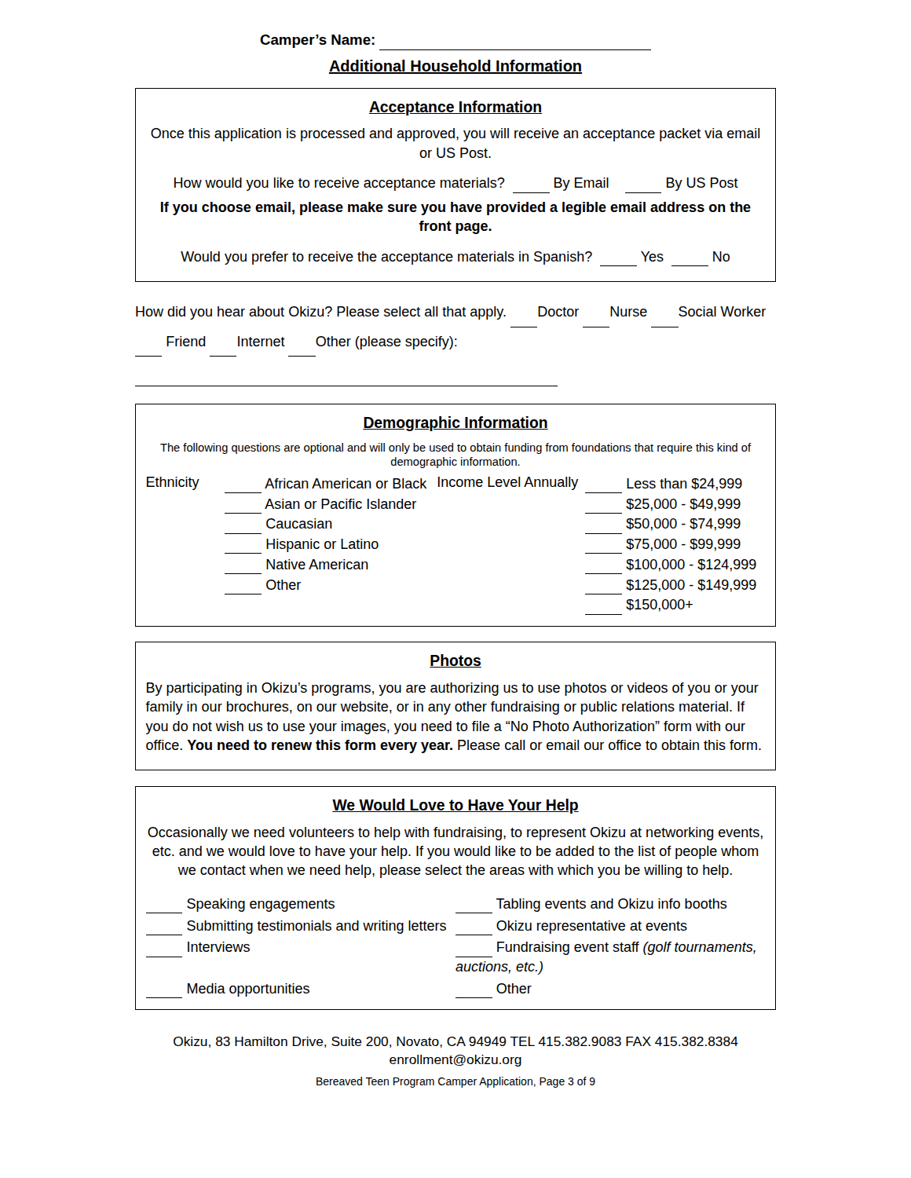Camper’s Name:
Additional Household Information
Acceptance Information
Once this application is processed and approved, you will receive an acceptance packet via email or US Post.
How would you like to receive acceptance materials? By Email By US Post
If you choose email, please make sure you have provided a legible email address on the front page.
Would you prefer to receive the acceptance materials in Spanish? Yes No
How did you hear about Okizu? Please select all that apply. Doctor Nurse Social Worker Friend Internet Other (please specify):
Demographic Information
The following questions are optional and will only be used to obtain funding from foundations that require this kind of demographic information.
| Ethnicity | African American or Black Asian or Pacific Islander Caucasian Hispanic or Latino Native American Other | Income Level Annually | Less than $24,999 $25,000 - $49,999 $50,000 - $74,999 $75,000 - $99,999 $100,000 - $124,999 $125,000 - $149,999 $150,000+ |
Photos
By participating in Okizu’s programs, you are authorizing us to use photos or videos of you or your family in our brochures, on our website, or in any other fundraising or public relations material. If you do not wish us to use your images, you need to file a “No Photo Authorization” form with our office. You need to renew this form every year. Please call or email our office to obtain this form.
We Would Love to Have Your Help
Occasionally we need volunteers to help with fundraising, to represent Okizu at networking events, etc. and we would love to have your help. If you would like to be added to the list of people whom we contact when we need help, please select the areas with which you be willing to help.
| Speaking engagements | Tabling events and Okizu info booths |
| Submitting testimonials and writing letters | Okizu representative at events |
| Interviews | Fundraising event staff (golf tournaments, auctions, etc.) |
| Media opportunities | Other |
Okizu, 83 Hamilton Drive, Suite 200, Novato, CA 94949 TEL 415.382.9083 FAX 415.382.8384 enrollment@okizu.org
Bereaved Teen Program Camper Application, Page 3 of 9